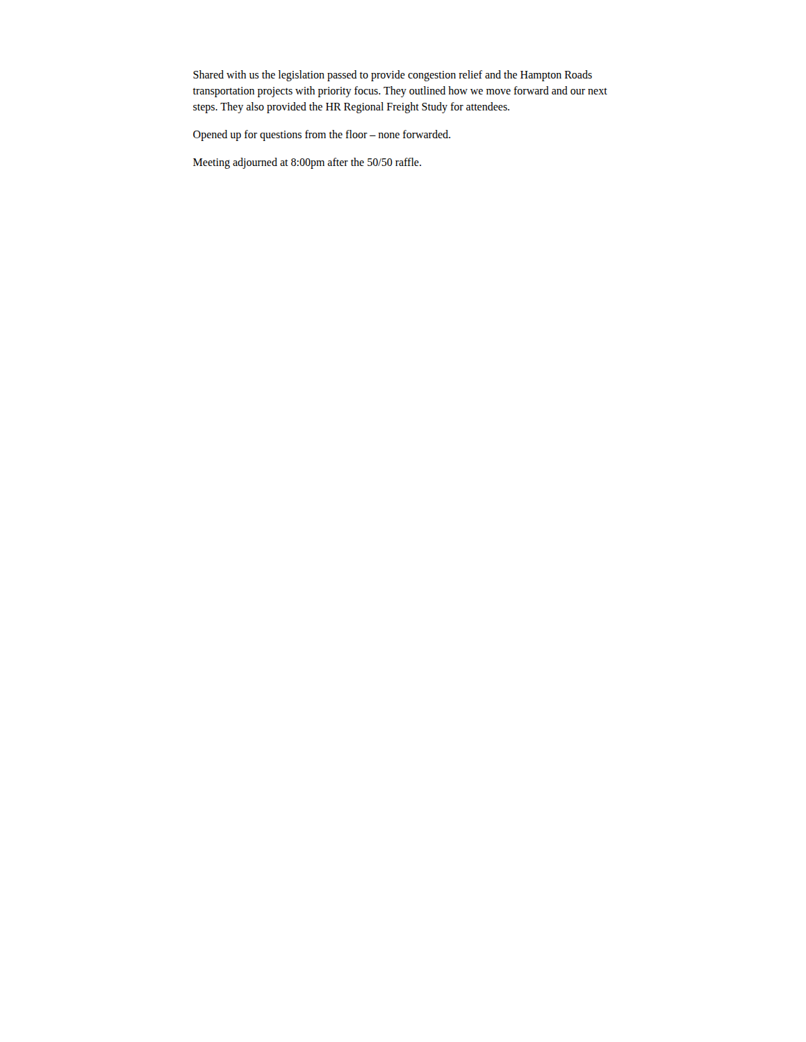Shared with us the legislation passed to provide congestion relief and the Hampton Roads transportation projects with priority focus. They outlined how we move forward and our next steps. They also provided the HR Regional Freight Study for attendees.
Opened up for questions from the floor – none forwarded.
Meeting adjourned at 8:00pm after the 50/50 raffle.